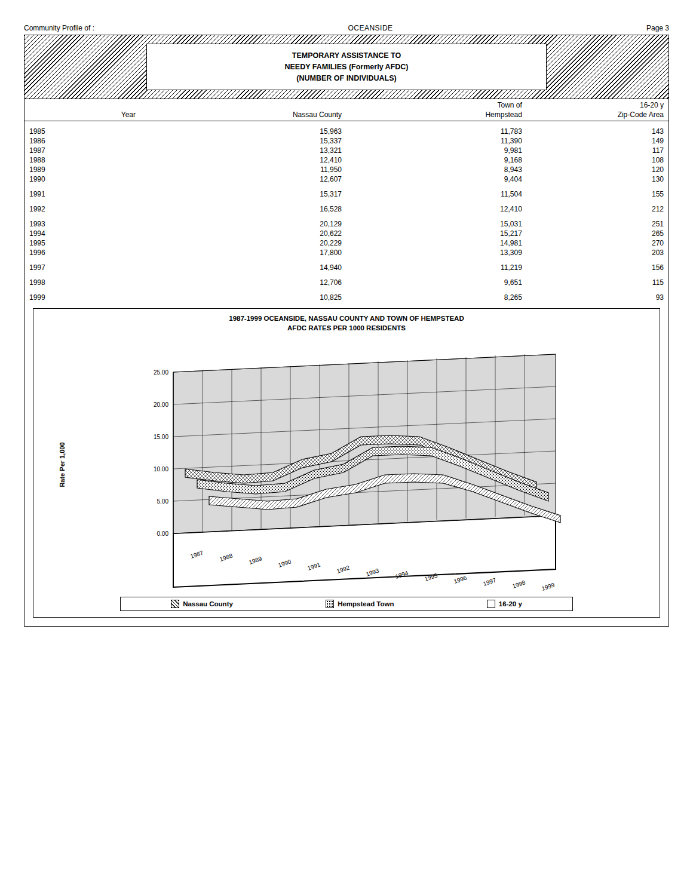Community Profile of :
OCEANSIDE
Page 3
TEMPORARY ASSISTANCE TO
NEEDY FAMILIES (Formerly AFDC)
(NUMBER OF INDIVIDUALS)
| | | Town of | 16-20 y |
| --- | --- | --- | --- |
| Year | Nassau County | Hempstead | Zip-Code Area |
| 1985 | 15,963 | 11,783 | 143 |
| 1986 | 15,337 | 11,390 | 149 |
| 1987 | 13,321 | 9,981 | 117 |
| 1988 | 12,410 | 9,168 | 108 |
| 1989 | 11,950 | 8,943 | 120 |
| 1990 | 12,607 | 9,404 | 130 |
| 1991 | 15,317 | 11,504 | 155 |
| 1992 | 16,528 | 12,410 | 212 |
| 1993 | 20,129 | 15,031 | 251 |
| 1994 | 20,622 | 15,217 | 265 |
| 1995 | 20,229 | 14,981 | 270 |
| 1996 | 17,800 | 13,309 | 203 |
| 1997 | 14,940 | 11,219 | 156 |
| 1998 | 12,706 | 9,651 | 115 |
| 1999 | 10,825 | 8,265 | 93 |
1987-1999 OCEANSIDE, NASSAU COUNTY AND TOWN OF HEMPSTEAD
AFDC RATES PER 1000 RESIDENTS
Rate Per 1,000
0.00 5.00 10.00 15.00 20.00 25.00 1987 1988 1989 1990 1991 1992 1993 1994 1995 1996 1997 1998 1999
Nassau County
Hempstead Town
16-20 y